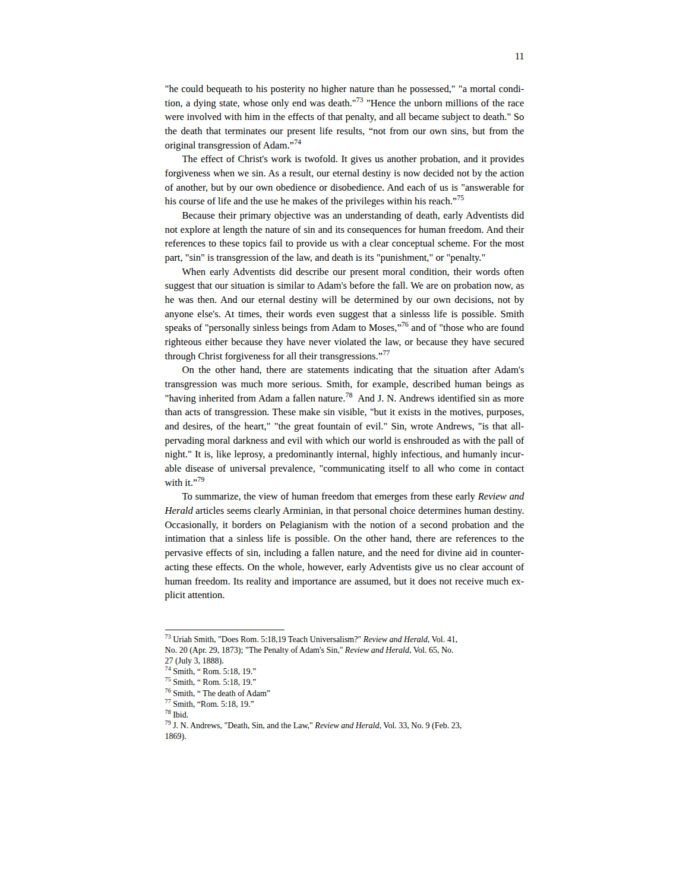11
"he could bequeath to his posterity no higher nature than he possessed," "a mortal condi­tion, a dying state, whose only end was death."73 "Hence the unborn millions of the race were involved with him in the effects of that penalty, and all became subject to death." So the death that terminates our present life results, “not from our own sins, but from the original transgression of Adam.”74
The effect of Christ's work is twofold. It gives us another probation, and it provides forgiveness when we sin. As a result, our eternal destiny is now decided not by the action of another, but by our own obedience or disobedience. And each of us is "answerable for his course of life and the use he makes of the privileges within his reach.”75
Because their primary objective was an understanding of death, early Adventists did not explore at length the nature of sin and its consequences for human freedom. And their references to these topics fail to provide us with a clear conceptual scheme. For the most part, "sin" is transgression of the law, and death is its "punishment," or "penalty."
When early Adventists did describe our present moral condition, their words often suggest that our situation is similar to Adam's before the fall. We are on probation now, as he was then. And our eternal destiny will be determined by our own decisions, not by anyone else's. At times, their words even suggest that a sinlesss life is possible. Smith speaks of "personally sinless beings from Adam to Moses,”76 and of "those who are found righteous either because they have never violated the law, or because they have secured through Christ forgiveness for all their transgressions.”77
On the other hand, there are statements indicating that the situation after Adam's transgression was much more serious. Smith, for example, described human beings as "having inherited from Adam a fallen nature.78 And J. N. Andrews identified sin as more than acts of transgression. These make sin visible, "but it exists in the motives, purposes, and desires, of the heart," "the great fountain of evil." Sin, wrote Andrews, "is that all-pervading moral darkness and evil with which our world is enshrouded as with the pall of night." It is, like leprosy, a predominantly internal, highly infectious, and humanly incur­able disease of universal prevalence, "communicating itself to all who come in contact with it.”79
To summarize, the view of human freedom that emerges from these early Review and Herald articles seems clearly Arminian, in that personal choice determines human des­tiny. Occasionally, it borders on Pelagianism with the notion of a second probation and the intimation that a sinless life is possible. On the other hand, there are references to the pervasive effects of sin, including a fallen nature, and the need for divine aid in counter­acting these effects. On the whole, however, early Adventists give us no clear account of human freedom. Its reality and importance are assumed, but it does not receive much ex­plicit attention.
73 Uriah Smith, "Does Rom. 5:18,19 Teach Universalism?" Review and Herald, Vol. 41,
No. 20 (Apr. 29, 1873); "The Penalty of Adam's Sin," Review and Herald, Vol. 65, No.
27 (July 3, 1888).
74 Smith, “ Rom. 5:18, 19.”
75 Smith, “ Rom. 5:18, 19.”
76 Smith, “ The death of Adam”
77 Smith, “Rom. 5:18, 19.”
78 Ibid.
79 J. N. Andrews, "Death, Sin, and the Law," Review and Herald, Vol. 33, No. 9 (Feb. 23,
1869).